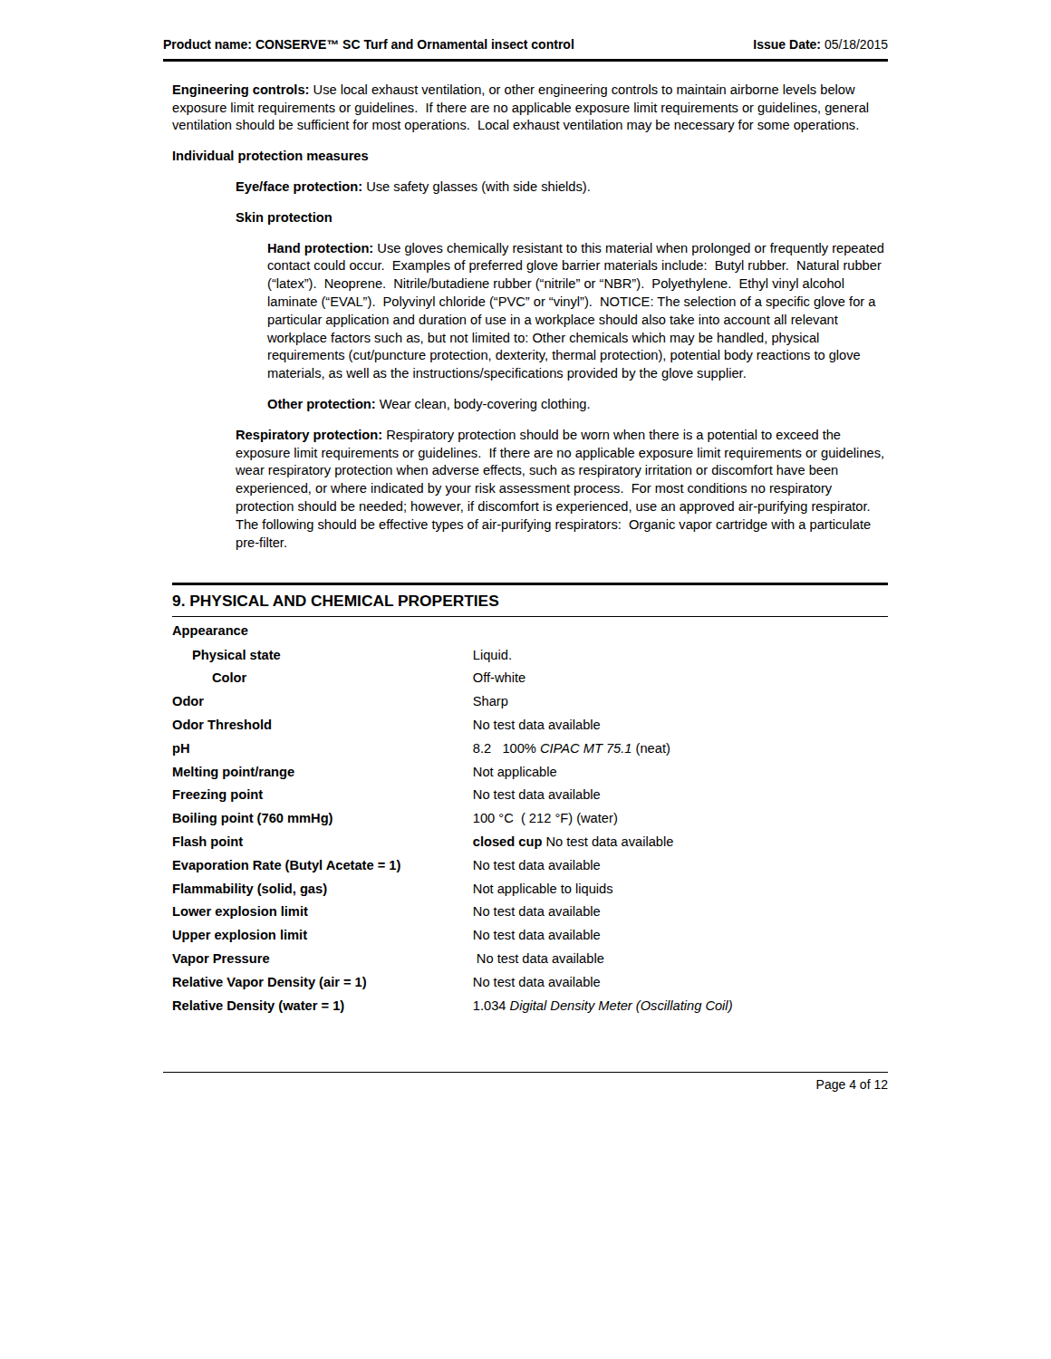Product name: CONSERVE™ SC Turf and Ornamental insect control
Issue Date: 05/18/2015
Engineering controls: Use local exhaust ventilation, or other engineering controls to maintain airborne levels below exposure limit requirements or guidelines. If there are no applicable exposure limit requirements or guidelines, general ventilation should be sufficient for most operations. Local exhaust ventilation may be necessary for some operations.
Individual protection measures
Eye/face protection: Use safety glasses (with side shields).
Skin protection
Hand protection: Use gloves chemically resistant to this material when prolonged or frequently repeated contact could occur. Examples of preferred glove barrier materials include: Butyl rubber. Natural rubber (“latex”). Neoprene. Nitrile/butadiene rubber (“nitrile” or “NBR”). Polyethylene. Ethyl vinyl alcohol laminate (“EVAL”). Polyvinyl chloride (“PVC” or “vinyl”). NOTICE: The selection of a specific glove for a particular application and duration of use in a workplace should also take into account all relevant workplace factors such as, but not limited to: Other chemicals which may be handled, physical requirements (cut/puncture protection, dexterity, thermal protection), potential body reactions to glove materials, as well as the instructions/specifications provided by the glove supplier.
Other protection: Wear clean, body-covering clothing.
Respiratory protection: Respiratory protection should be worn when there is a potential to exceed the exposure limit requirements or guidelines. If there are no applicable exposure limit requirements or guidelines, wear respiratory protection when adverse effects, such as respiratory irritation or discomfort have been experienced, or where indicated by your risk assessment process. For most conditions no respiratory protection should be needed; however, if discomfort is experienced, use an approved air-purifying respirator.
The following should be effective types of air-purifying respirators: Organic vapor cartridge with a particulate pre-filter.
9. PHYSICAL AND CHEMICAL PROPERTIES
Appearance
| Physical state | Liquid. |
| Color | Off-white |
| Odor | Sharp |
| Odor Threshold | No test data available |
| pH | 8.2 100% CIPAC MT 75.1 (neat) |
| Melting point/range | Not applicable |
| Freezing point | No test data available |
| Boiling point (760 mmHg) | 100 °C ( 212 °F) (water) |
| Flash point | closed cup No test data available |
| Evaporation Rate (Butyl Acetate = 1) | No test data available |
| Flammability (solid, gas) | Not applicable to liquids |
| Lower explosion limit | No test data available |
| Upper explosion limit | No test data available |
| Vapor Pressure | No test data available |
| Relative Vapor Density (air = 1) | No test data available |
| Relative Density (water = 1) | 1.034 Digital Density Meter (Oscillating Coil) |
Page 4 of 12